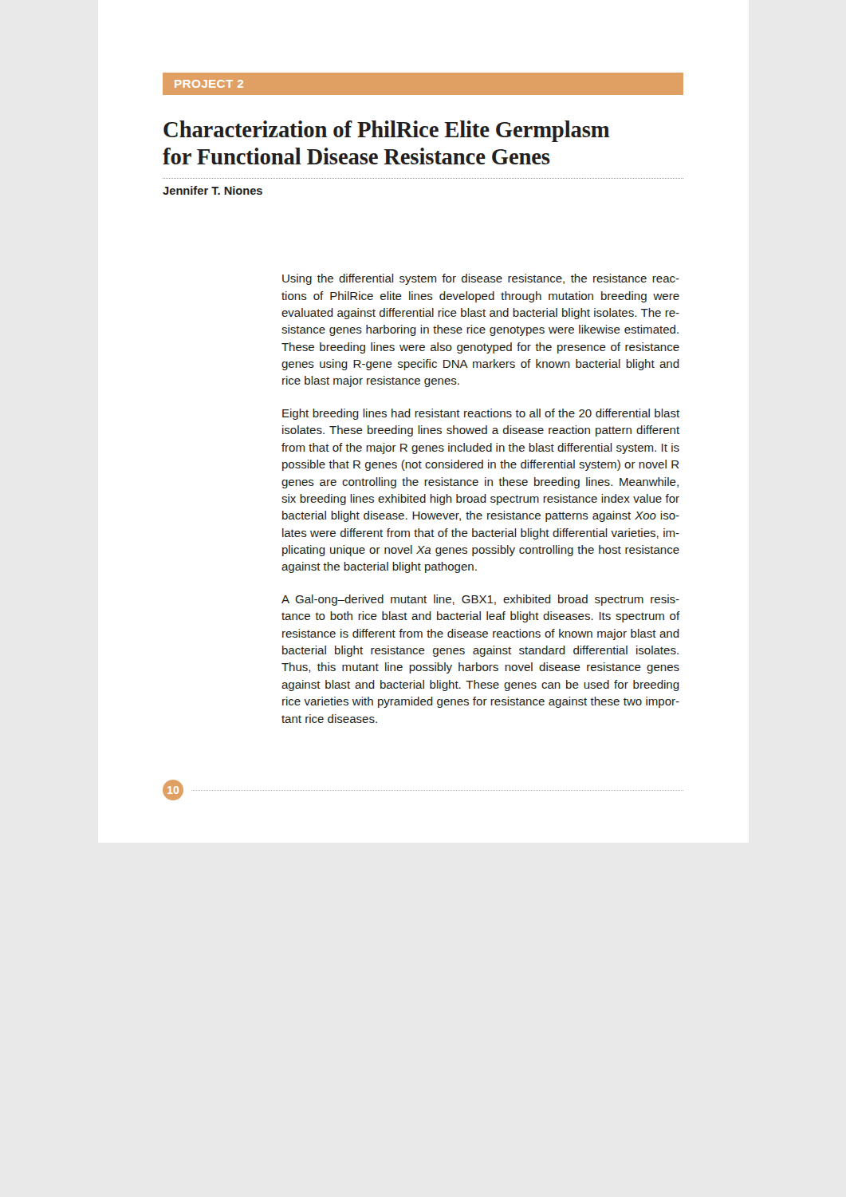PROJECT 2
Characterization of PhilRice Elite Germplasm
for Functional Disease Resistance Genes
Jennifer T. Niones
Using the differential system for disease resistance, the resistance reactions of PhilRice elite lines developed through mutation breeding were evaluated against differential rice blast and bacterial blight isolates. The resistance genes harboring in these rice genotypes were likewise estimated. These breeding lines were also genotyped for the presence of resistance genes using R-gene specific DNA markers of known bacterial blight and rice blast major resistance genes.
Eight breeding lines had resistant reactions to all of the 20 differential blast isolates. These breeding lines showed a disease reaction pattern different from that of the major R genes included in the blast differential system. It is possible that R genes (not considered in the differential system) or novel R genes are controlling the resistance in these breeding lines. Meanwhile, six breeding lines exhibited high broad spectrum resistance index value for bacterial blight disease. However, the resistance patterns against Xoo isolates were different from that of the bacterial blight differential varieties, implicating unique or novel Xa genes possibly controlling the host resistance against the bacterial blight pathogen.
A Gal-ong–derived mutant line, GBX1, exhibited broad spectrum resistance to both rice blast and bacterial leaf blight diseases. Its spectrum of resistance is different from the disease reactions of known major blast and bacterial blight resistance genes against standard differential isolates. Thus, this mutant line possibly harbors novel disease resistance genes against blast and bacterial blight. These genes can be used for breeding rice varieties with pyramided genes for resistance against these two important rice diseases.
10